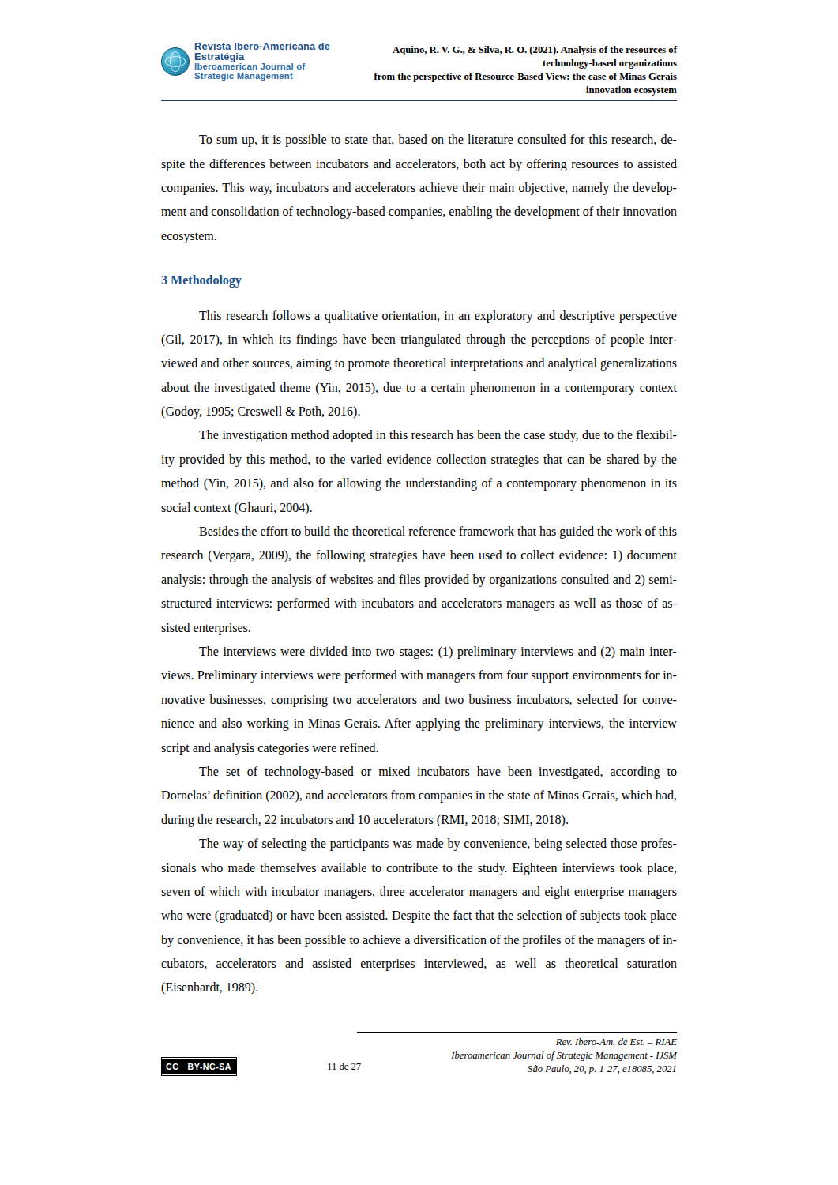Revista Ibero-Americana de Estratégia
Iberoamerican Journal of Strategic Management
Aquino, R. V. G., & Silva, R. O. (2021). Analysis of the resources of technology-based organizations
from the perspective of Resource-Based View: the case of Minas Gerais innovation ecosystem
To sum up, it is possible to state that, based on the literature consulted for this research, despite the differences between incubators and accelerators, both act by offering resources to assisted companies. This way, incubators and accelerators achieve their main objective, namely the development and consolidation of technology-based companies, enabling the development of their innovation ecosystem.
3 Methodology
This research follows a qualitative orientation, in an exploratory and descriptive perspective (Gil, 2017), in which its findings have been triangulated through the perceptions of people interviewed and other sources, aiming to promote theoretical interpretations and analytical generalizations about the investigated theme (Yin, 2015), due to a certain phenomenon in a contemporary context (Godoy, 1995; Creswell & Poth, 2016).
The investigation method adopted in this research has been the case study, due to the flexibility provided by this method, to the varied evidence collection strategies that can be shared by the method (Yin, 2015), and also for allowing the understanding of a contemporary phenomenon in its social context (Ghauri, 2004).
Besides the effort to build the theoretical reference framework that has guided the work of this research (Vergara, 2009), the following strategies have been used to collect evidence: 1) document analysis: through the analysis of websites and files provided by organizations consulted and 2) semi-structured interviews: performed with incubators and accelerators managers as well as those of assisted enterprises.
The interviews were divided into two stages: (1) preliminary interviews and (2) main interviews. Preliminary interviews were performed with managers from four support environments for innovative businesses, comprising two accelerators and two business incubators, selected for convenience and also working in Minas Gerais. After applying the preliminary interviews, the interview script and analysis categories were refined.
The set of technology-based or mixed incubators have been investigated, according to Dornelas’ definition (2002), and accelerators from companies in the state of Minas Gerais, which had, during the research, 22 incubators and 10 accelerators (RMI, 2018; SIMI, 2018).
The way of selecting the participants was made by convenience, being selected those professionals who made themselves available to contribute to the study. Eighteen interviews took place, seven of which with incubator managers, three accelerator managers and eight enterprise managers who were (graduated) or have been assisted. Despite the fact that the selection of subjects took place by convenience, it has been possible to achieve a diversification of the profiles of the managers of incubators, accelerators and assisted enterprises interviewed, as well as theoretical saturation (Eisenhardt, 1989).
CC BY-NC-SA
11 de 27
Rev. Ibero-Am. de Est. – RIAE
Iberoamerican Journal of Strategic Management - IJSM
São Paulo, 20, p. 1-27, e18085, 2021